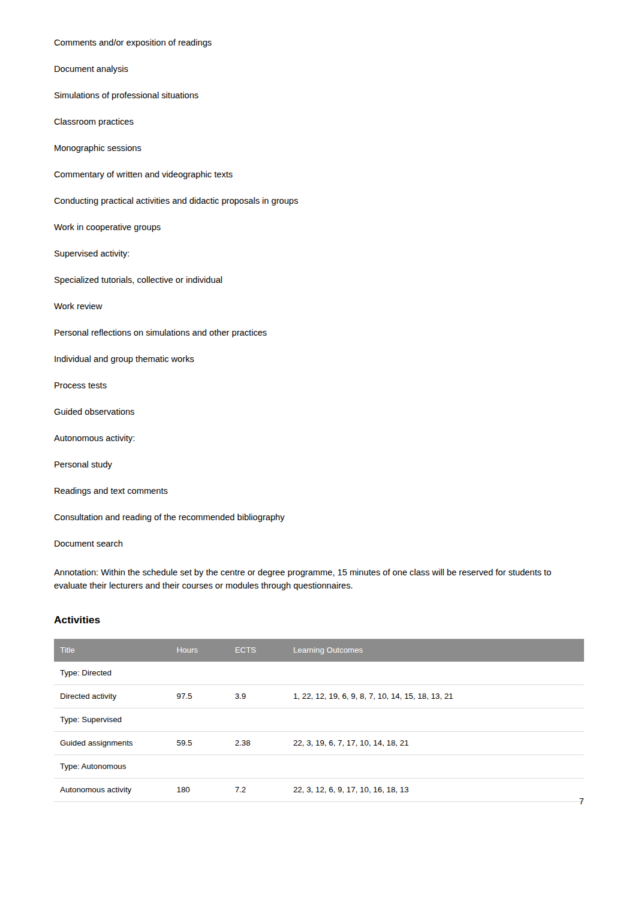Comments and/or exposition of readings
Document analysis
Simulations of professional situations
Classroom practices
Monographic sessions
Commentary of written and videographic texts
Conducting practical activities and didactic proposals in groups
Work in cooperative groups
Supervised activity:
Specialized tutorials, collective or individual
Work review
Personal reflections on simulations and other practices
Individual and group thematic works
Process tests
Guided observations
Autonomous activity:
Personal study
Readings and text comments
Consultation and reading of the recommended bibliography
Document search
Annotation: Within the schedule set by the centre or degree programme, 15 minutes of one class will be reserved for students to evaluate their lecturers and their courses or modules through questionnaires.
Activities
| Title | Hours | ECTS | Learning Outcomes |
| --- | --- | --- | --- |
| Type: Directed |
| Directed activity | 97.5 | 3.9 | 1, 22, 12, 19, 6, 9, 8, 7, 10, 14, 15, 18, 13, 21 |
| Type: Supervised |
| Guided assignments | 59.5 | 2.38 | 22, 3, 19, 6, 7, 17, 10, 14, 18, 21 |
| Type: Autonomous |
| Autonomous activity | 180 | 7.2 | 22, 3, 12, 6, 9, 17, 10, 16, 18, 13 |
7